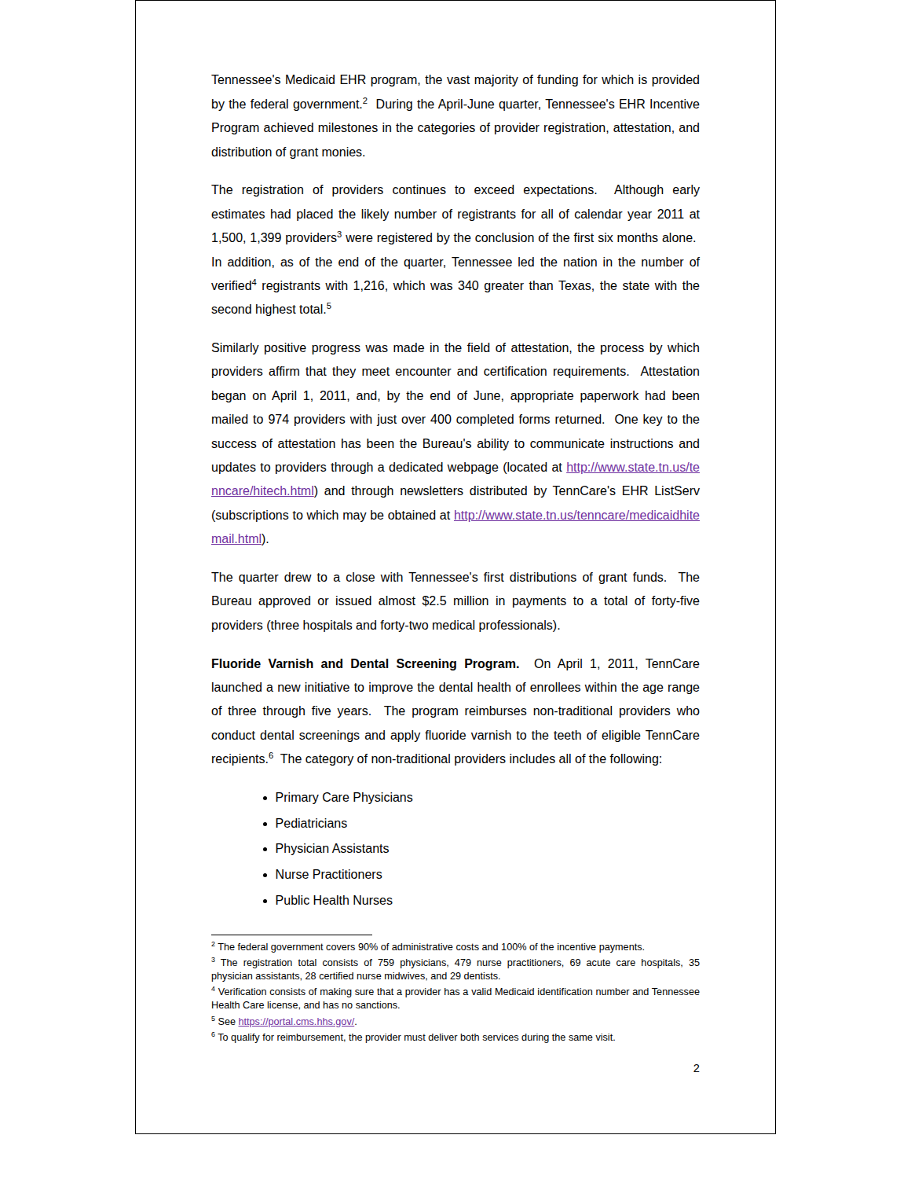Tennessee's Medicaid EHR program, the vast majority of funding for which is provided by the federal government.2 During the April-June quarter, Tennessee's EHR Incentive Program achieved milestones in the categories of provider registration, attestation, and distribution of grant monies.
The registration of providers continues to exceed expectations. Although early estimates had placed the likely number of registrants for all of calendar year 2011 at 1,500, 1,399 providers3 were registered by the conclusion of the first six months alone. In addition, as of the end of the quarter, Tennessee led the nation in the number of verified4 registrants with 1,216, which was 340 greater than Texas, the state with the second highest total.5
Similarly positive progress was made in the field of attestation, the process by which providers affirm that they meet encounter and certification requirements. Attestation began on April 1, 2011, and, by the end of June, appropriate paperwork had been mailed to 974 providers with just over 400 completed forms returned. One key to the success of attestation has been the Bureau's ability to communicate instructions and updates to providers through a dedicated webpage (located at http://www.state.tn.us/tenncare/hitech.html) and through newsletters distributed by TennCare's EHR ListServ (subscriptions to which may be obtained at http://www.state.tn.us/tenncare/medicaidhitemail.html).
The quarter drew to a close with Tennessee's first distributions of grant funds. The Bureau approved or issued almost $2.5 million in payments to a total of forty-five providers (three hospitals and forty-two medical professionals).
Fluoride Varnish and Dental Screening Program. On April 1, 2011, TennCare launched a new initiative to improve the dental health of enrollees within the age range of three through five years. The program reimburses non-traditional providers who conduct dental screenings and apply fluoride varnish to the teeth of eligible TennCare recipients.6 The category of non-traditional providers includes all of the following:
Primary Care Physicians
Pediatricians
Physician Assistants
Nurse Practitioners
Public Health Nurses
2 The federal government covers 90% of administrative costs and 100% of the incentive payments.
3 The registration total consists of 759 physicians, 479 nurse practitioners, 69 acute care hospitals, 35 physician assistants, 28 certified nurse midwives, and 29 dentists.
4 Verification consists of making sure that a provider has a valid Medicaid identification number and Tennessee Health Care license, and has no sanctions.
5 See https://portal.cms.hhs.gov/.
6 To qualify for reimbursement, the provider must deliver both services during the same visit.
2